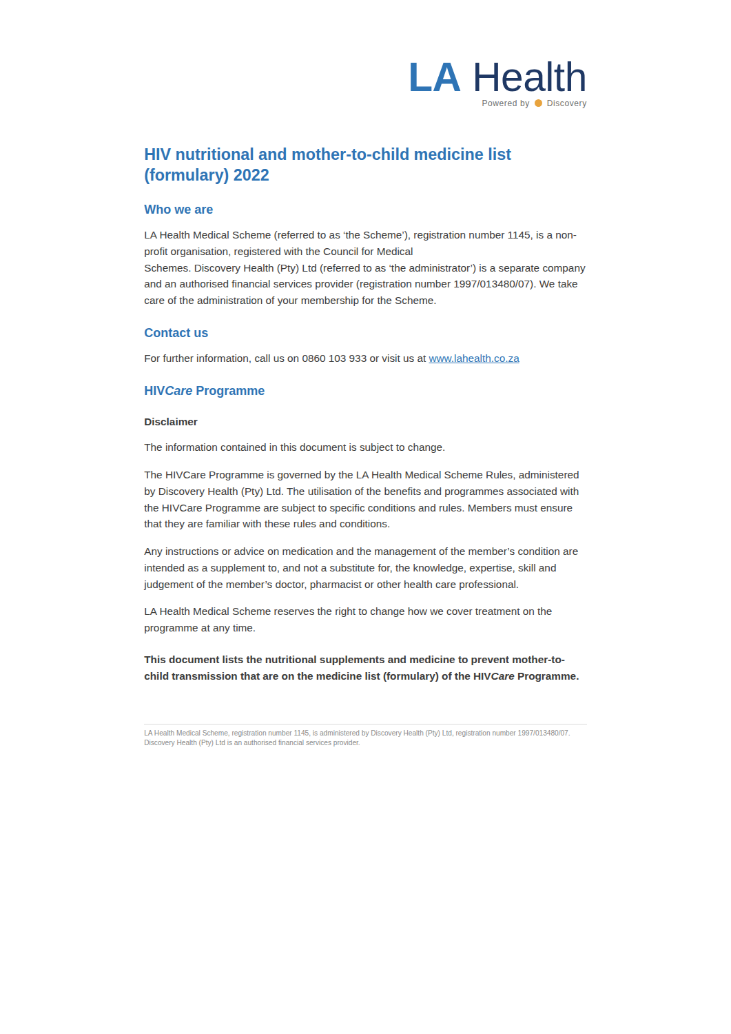LA Health Powered by Discovery
HIV nutritional and mother-to-child medicine list (formulary) 2022
Who we are
LA Health Medical Scheme (referred to as ‘the Scheme’), registration number 1145, is a non-profit organisation, registered with the Council for Medical
Schemes. Discovery Health (Pty) Ltd (referred to as ‘the administrator’) is a separate company and an authorised financial services provider (registration number 1997/013480/07). We take care of the administration of your membership for the Scheme.
Contact us
For further information, call us on 0860 103 933 or visit us at www.lahealth.co.za
HIVCare Programme
Disclaimer
The information contained in this document is subject to change.
The HIVCare Programme is governed by the LA Health Medical Scheme Rules, administered by Discovery Health (Pty) Ltd. The utilisation of the benefits and programmes associated with the HIVCare Programme are subject to specific conditions and rules. Members must ensure that they are familiar with these rules and conditions.
Any instructions or advice on medication and the management of the member’s condition are intended as a supplement to, and not a substitute for, the knowledge, expertise, skill and judgement of the member’s doctor, pharmacist or other health care professional.
LA Health Medical Scheme reserves the right to change how we cover treatment on the programme at any time.
This document lists the nutritional supplements and medicine to prevent mother-to-child transmission that are on the medicine list (formulary) of the HIVCare Programme.
LA Health Medical Scheme, registration number 1145, is administered by Discovery Health (Pty) Ltd, registration number 1997/013480/07. Discovery Health (Pty) Ltd is an authorised financial services provider.